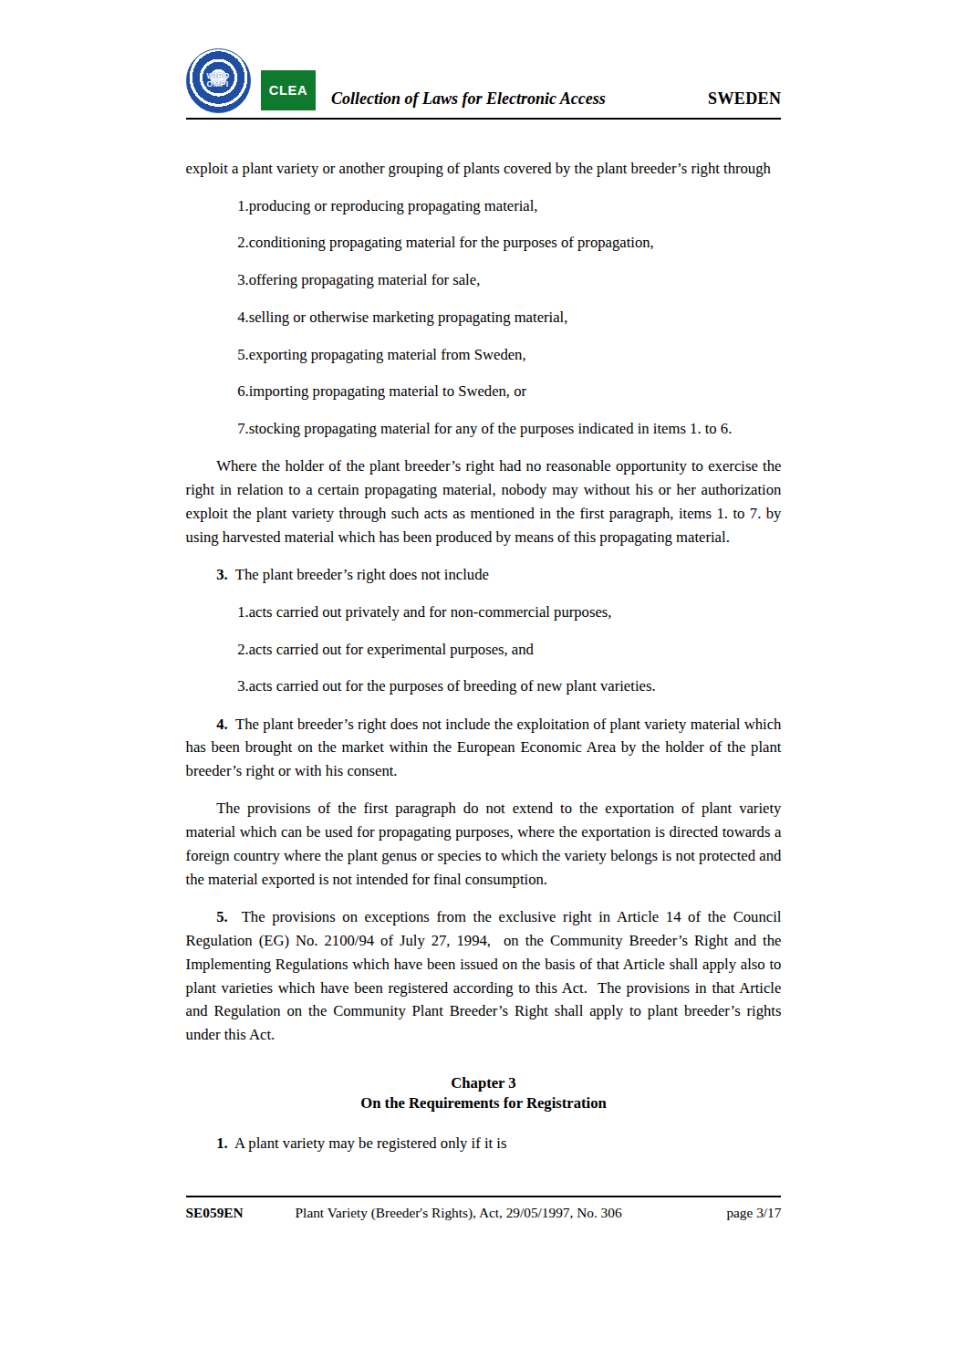CLEA
Collection of Laws for Electronic Access
SWEDEN
exploit a plant variety or another grouping of plants covered by the plant breeder’s right through
producing or reproducing propagating material,
conditioning propagating material for the purposes of propagation,
offering propagating material for sale,
selling or otherwise marketing propagating material,
exporting propagating material from Sweden,
importing propagating material to Sweden, or
stocking propagating material for any of the purposes indicated in items 1. to 6.
Where the holder of the plant breeder’s right had no reasonable opportunity to exercise the right in relation to a certain propagating material, nobody may without his or her authorization exploit the plant variety through such acts as mentioned in the first paragraph, items 1. to 7. by using harvested material which has been produced by means of this propagating material.
3. The plant breeder’s right does not include
acts carried out privately and for non-commercial purposes,
acts carried out for experimental purposes, and
acts carried out for the purposes of breeding of new plant varieties.
4. The plant breeder’s right does not include the exploitation of plant variety material which has been brought on the market within the European Economic Area by the holder of the plant breeder’s right or with his consent.
The provisions of the first paragraph do not extend to the exportation of plant variety material which can be used for propagating purposes, where the exportation is directed towards a foreign country where the plant genus or species to which the variety belongs is not protected and the material exported is not intended for final consumption.
5. The provisions on exceptions from the exclusive right in Article 14 of the Council Regulation (EG) No. 2100/94 of July 27, 1994, on the Community Breeder’s Right and the Implementing Regulations which have been issued on the basis of that Article shall apply also to plant varieties which have been registered according to this Act. The provisions in that Article and Regulation on the Community Plant Breeder’s Right shall apply to plant breeder’s rights under this Act.
Chapter 3
On the Requirements for Registration
1. A plant variety may be registered only if it is
SE059EN
Plant Variety (Breeder's Rights), Act, 29/05/1997, No. 306
page 3/17